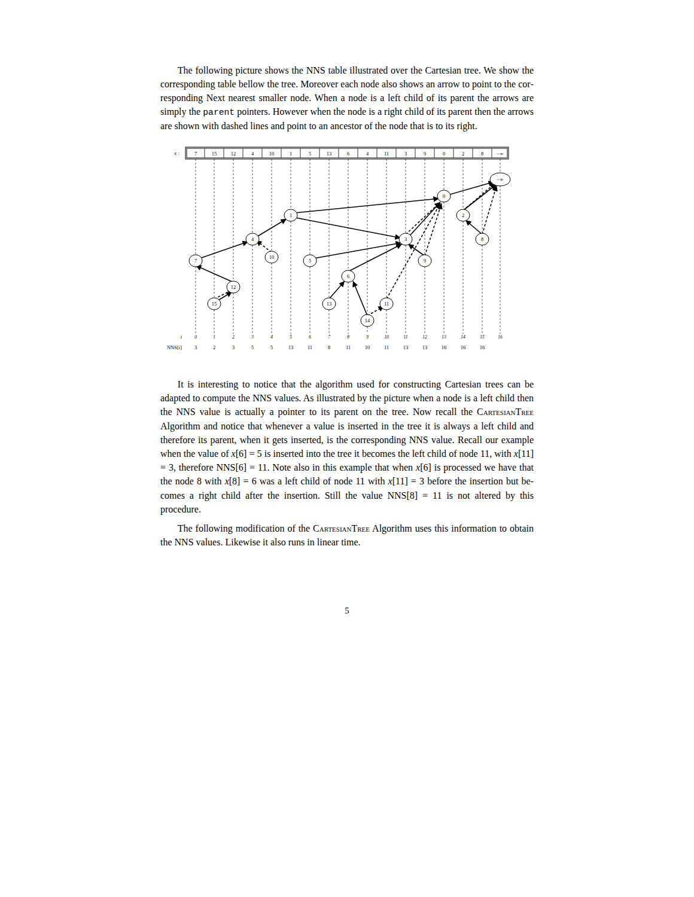The following picture shows the NNS table illustrated over the Cartesian tree. We show the corresponding table bellow the tree. Moreover each node also shows an arrow to point to the corresponding Next nearest smaller node. When a node is a left child of its parent the arrows are simply the parent pointers. However when the node is a right child of its parent then the arrows are shown with dashed lines and point to an ancestor of the node that is to its right.
x : 7 15 12 4 10 1 5 13 6 4 11 3 9 0 2 8 −∞ −∞ 0 2 8 1 3 9 4 10 7 5 12 6 15 13 11 14 i 0 1 2 3 4 5 6 7 8 9 10 11 12 13 14 15 16 NNS[i] 3 2 3 5 5 13 11 8 11 10 11 13 13 16 16 16
It is interesting to notice that the algorithm used for constructing Cartesian trees can be adapted to compute the NNS values. As illustrated by the picture when a node is a left child then the NNS value is actually a pointer to its parent on the tree. Now recall the CartesianTree Algorithm and notice that whenever a value is inserted in the tree it is always a left child and therefore its parent, when it gets inserted, is the corresponding NNS value. Recall our example when the value of x[6] = 5 is inserted into the tree it becomes the left child of node 11, with x[11] = 3, therefore NNS[6] = 11. Note also in this example that when x[6] is processed we have that the node 8 with x[8] = 6 was a left child of node 11 with x[11] = 3 before the insertion but becomes a right child after the insertion. Still the value NNS[8] = 11 is not altered by this procedure.
The following modification of the CartesianTree Algorithm uses this information to obtain the NNS values. Likewise it also runs in linear time.
5